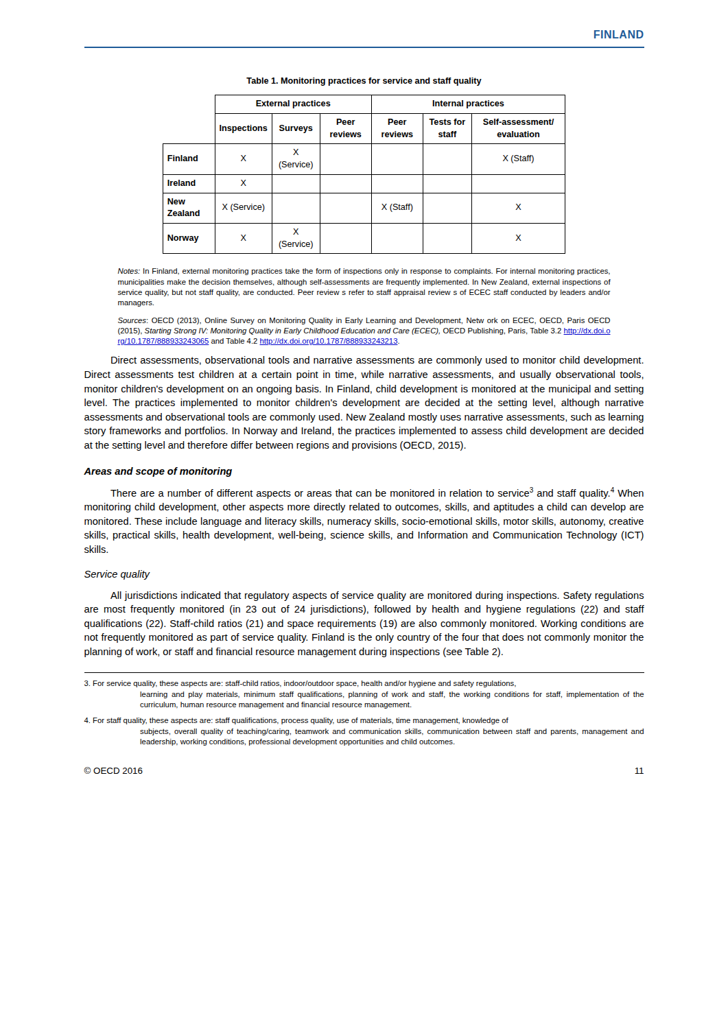FINLAND
Table 1. Monitoring practices for service and staff quality
| | External practices | Internal practices |
| Inspections | Surveys | Peer reviews | Peer reviews | Tests for staff | Self-assessment/ evaluation |
| Finland | X | X (Service) | | | | X (Staff) |
| Ireland | X | | | | | |
| New Zealand | X (Service) | | | X (Staff) | | X |
| Norway | X | X (Service) | | | | X |
Notes: In Finland, external monitoring practices take the form of inspections only in response to complaints. For internal monitoring practices, municipalities make the decision themselves, although self-assessments are frequently implemented. In New Zealand, external inspections of service quality, but not staff quality, are conducted. Peer review s refer to staff appraisal review s of ECEC staff conducted by leaders and/or managers.
Sources: OECD (2013), Online Survey on Monitoring Quality in Early Learning and Development, Netw ork on ECEC, OECD, Paris OECD (2015), Starting Strong IV: Monitoring Quality in Early Childhood Education and Care (ECEC), OECD Publishing, Paris, Table 3.2 http://dx.doi.org/10.1787/888933243065 and Table 4.2 http://dx.doi.org/10.1787/888933243213.
Direct assessments, observational tools and narrative assessments are commonly used to monitor child development. Direct assessments test children at a certain point in time, while narrative assessments, and usually observational tools, monitor children's development on an ongoing basis. In Finland, child development is monitored at the municipal and setting level. The practices implemented to monitor children's development are decided at the setting level, although narrative assessments and observational tools are commonly used. New Zealand mostly uses narrative assessments, such as learning story frameworks and portfolios. In Norway and Ireland, the practices implemented to assess child development are decided at the setting level and therefore differ between regions and provisions (OECD, 2015).
Areas and scope of monitoring
There are a number of different aspects or areas that can be monitored in relation to service3 and staff quality.4 When monitoring child development, other aspects more directly related to outcomes, skills, and aptitudes a child can develop are monitored. These include language and literacy skills, numeracy skills, socio-emotional skills, motor skills, autonomy, creative skills, practical skills, health development, well-being, science skills, and Information and Communication Technology (ICT) skills.
Service quality
All jurisdictions indicated that regulatory aspects of service quality are monitored during inspections. Safety regulations are most frequently monitored (in 23 out of 24 jurisdictions), followed by health and hygiene regulations (22) and staff qualifications (22). Staff-child ratios (21) and space requirements (19) are also commonly monitored. Working conditions are not frequently monitored as part of service quality. Finland is the only country of the four that does not commonly monitor the planning of work, or staff and financial resource management during inspections (see Table 2).
3. For service quality, these aspects are: staff-child ratios, indoor/outdoor space, health and/or hygiene and safety regulations, learning and play materials, minimum staff qualifications, planning of work and staff, the working conditions for staff, implementation of the curriculum, human resource management and financial resource management.
4. For staff quality, these aspects are: staff qualifications, process quality, use of materials, time management, knowledge of subjects, overall quality of teaching/caring, teamwork and communication skills, communication between staff and parents, management and leadership, working conditions, professional development opportunities and child outcomes.
© OECD 2016 11